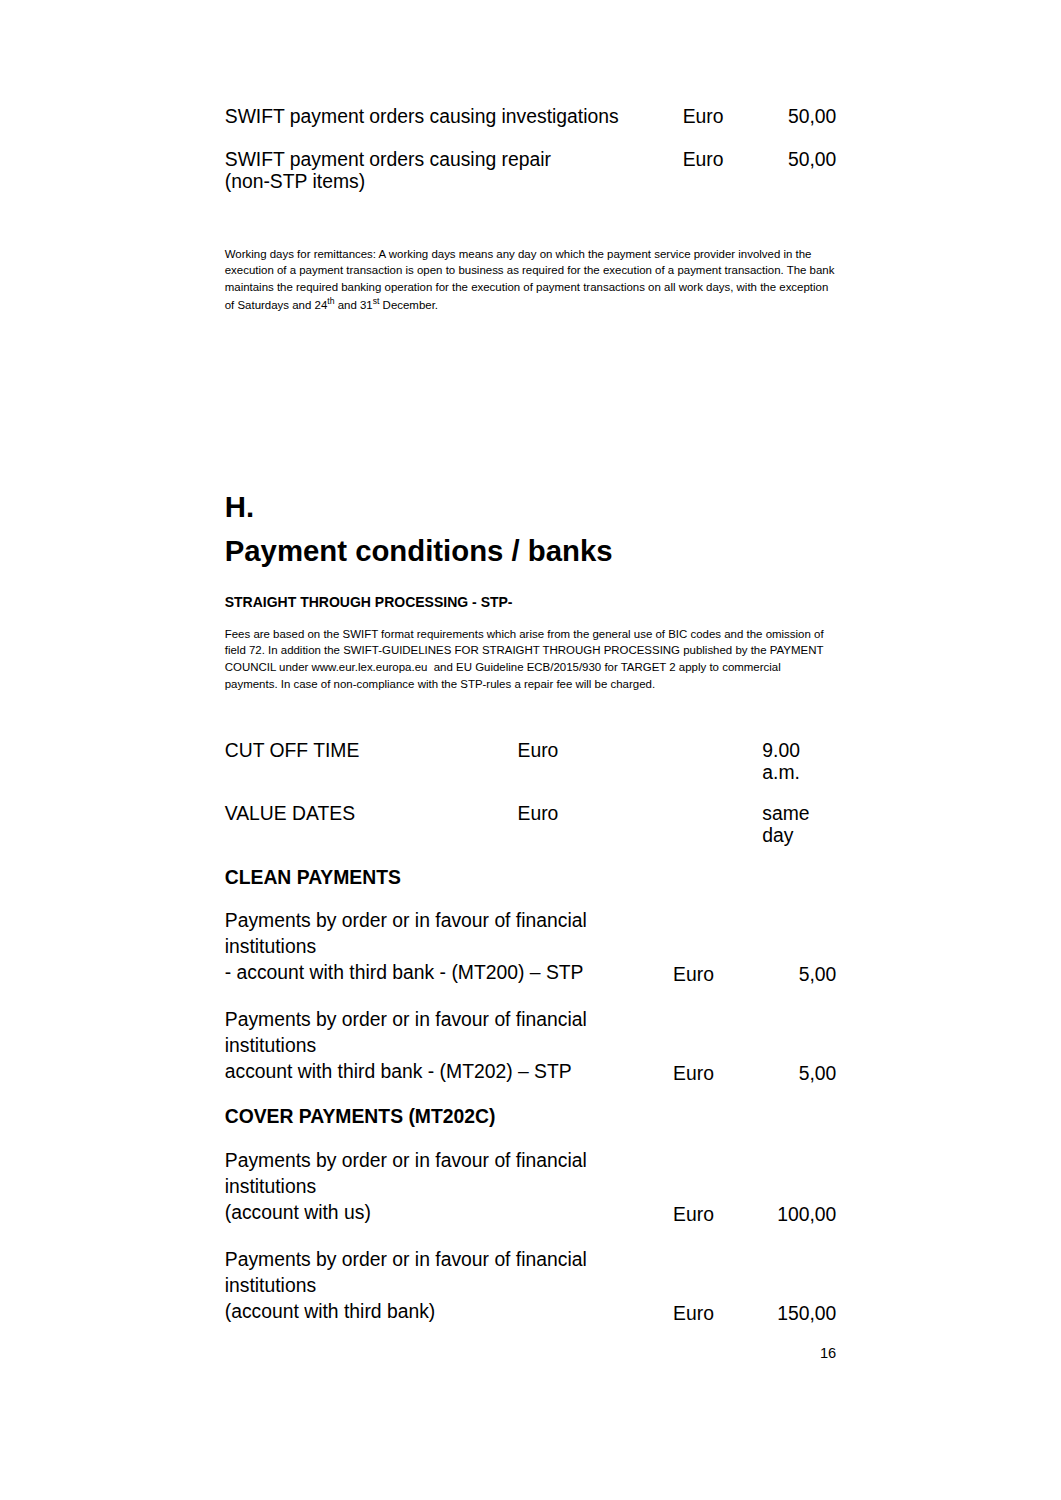SWIFT payment orders causing investigations
Euro
50,00
SWIFT payment orders causing repair
(non-STP items)
Euro
50,00
Working days for remittances: A working days means any day on which the payment service provider involved in the execution of a payment transaction is open to business as required for the execution of a payment transaction. The bank maintains the required banking operation for the execution of payment transactions on all work days, with the exception of Saturdays and 24th and 31st December.
H.
Payment conditions / banks
STRAIGHT THROUGH PROCESSING - STP-
Fees are based on the SWIFT format requirements which arise from the general use of BIC codes and the omission of field 72. In addition the SWIFT-GUIDELINES FOR STRAIGHT THROUGH PROCESSING published by the PAYMENT COUNCIL under www.eur.lex.europa.eu and EU Guideline ECB/2015/930 for TARGET 2 apply to commercial payments. In case of non-compliance with the STP-rules a repair fee will be charged.
CUT OFF TIME
Euro
9.00 a.m.
VALUE DATES
Euro
same day
CLEAN PAYMENTS
Payments by order or in favour of financial institutions
- account with third bank - (MT200) – STP
Euro
5,00
Payments by order or in favour of financial institutions
account with third bank - (MT202) – STP
Euro
5,00
COVER PAYMENTS (MT202C)
Payments by order or in favour of financial institutions
(account with us)
Euro
100,00
Payments by order or in favour of financial institutions
(account with third bank)
Euro
150,00
16